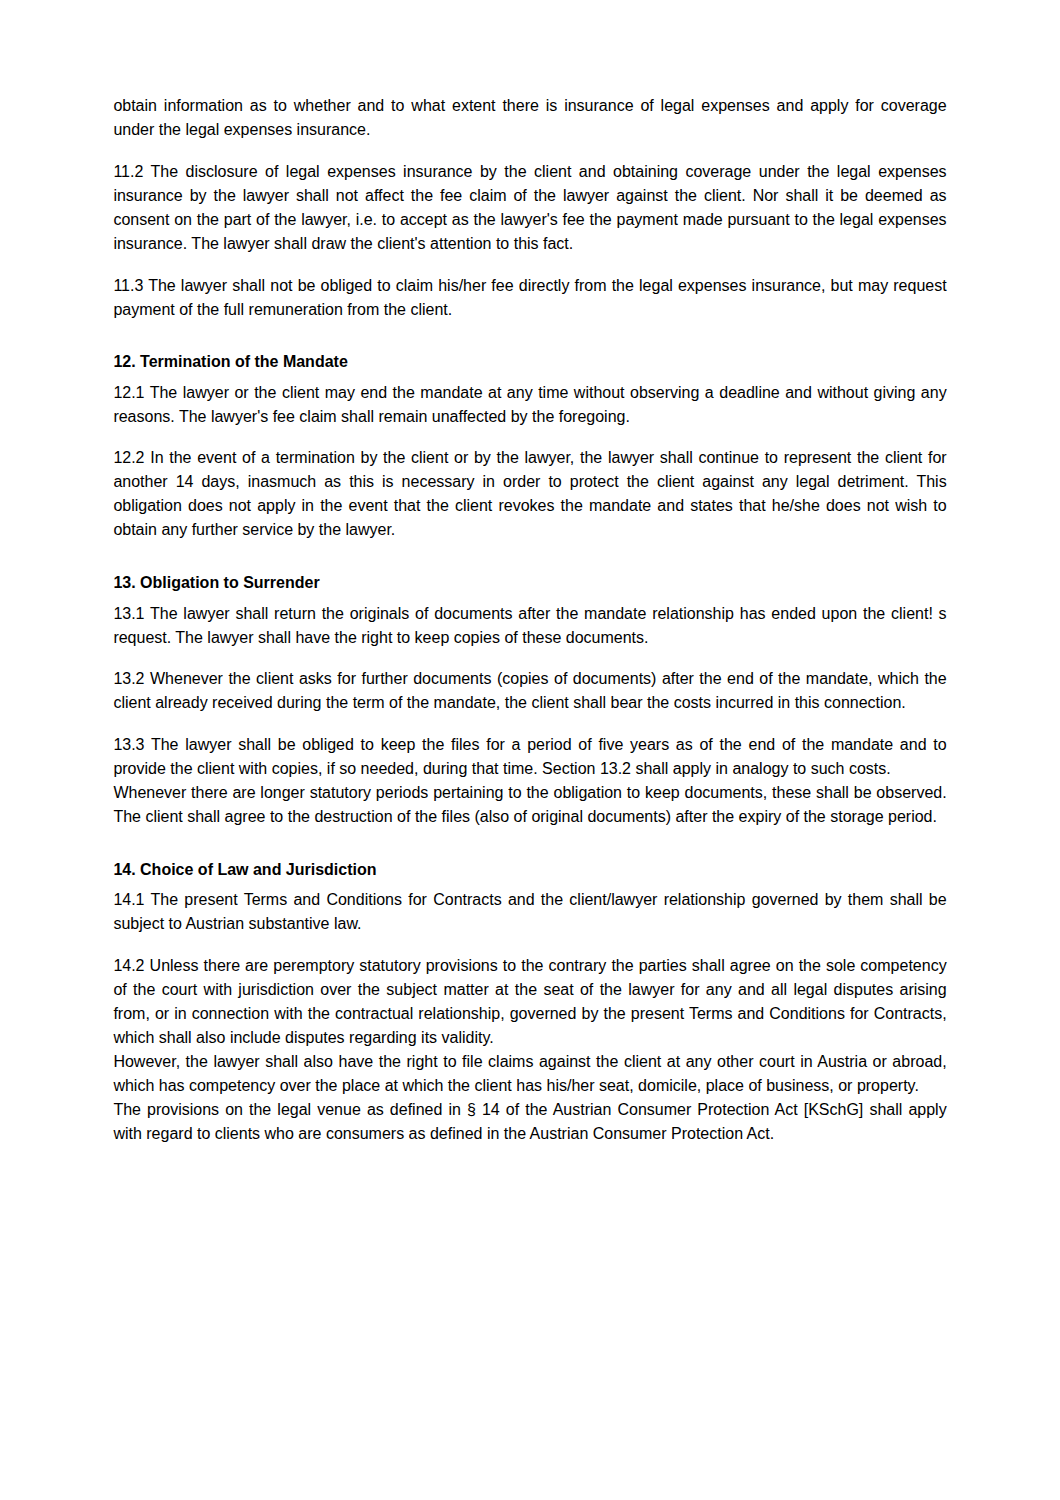obtain information as to whether and to what extent there is insurance of legal expenses and apply for coverage under the legal expenses insurance.
11.2 The disclosure of legal expenses insurance by the client and obtaining coverage under the legal expenses insurance by the lawyer shall not affect the fee claim of the lawyer against the client. Nor shall it be deemed as consent on the part of the lawyer, i.e. to accept as the lawyer's fee the payment made pursuant to the legal expenses insurance. The lawyer shall draw the client's attention to this fact.
11.3 The lawyer shall not be obliged to claim his/her fee directly from the legal expenses insurance, but may request payment of the full remuneration from the client.
12. Termination of the Mandate
12.1 The lawyer or the client may end the mandate at any time without observing a deadline and without giving any reasons. The lawyer's fee claim shall remain unaffected by the foregoing.
12.2 In the event of a termination by the client or by the lawyer, the lawyer shall continue to represent the client for another 14 days, inasmuch as this is necessary in order to protect the client against any legal detriment. This obligation does not apply in the event that the client revokes the mandate and states that he/she does not wish to obtain any further service by the lawyer.
13. Obligation to Surrender
13.1 The lawyer shall return the originals of documents after the mandate relationship has ended upon the client! s request. The lawyer shall have the right to keep copies of these documents.
13.2 Whenever the client asks for further documents (copies of documents) after the end of the mandate, which the client already received during the term of the mandate, the client shall bear the costs incurred in this connection.
13.3 The lawyer shall be obliged to keep the files for a period of five years as of the end of the mandate and to provide the client with copies, if so needed, during that time. Section 13.2 shall apply in analogy to such costs.
Whenever there are longer statutory periods pertaining to the obligation to keep documents, these shall be observed. The client shall agree to the destruction of the files (also of original documents) after the expiry of the storage period.
14. Choice of Law and Jurisdiction
14.1 The present Terms and Conditions for Contracts and the client/lawyer relationship governed by them shall be subject to Austrian substantive law.
14.2 Unless there are peremptory statutory provisions to the contrary the parties shall agree on the sole competency of the court with jurisdiction over the subject matter at the seat of the lawyer for any and all legal disputes arising from, or in connection with the contractual relationship, governed by the present Terms and Conditions for Contracts, which shall also include disputes regarding its validity.
However, the lawyer shall also have the right to file claims against the client at any other court in Austria or abroad, which has competency over the place at which the client has his/her seat, domicile, place of business, or property.
The provisions on the legal venue as defined in § 14 of the Austrian Consumer Protection Act [KSchG] shall apply with regard to clients who are consumers as defined in the Austrian Consumer Protection Act.